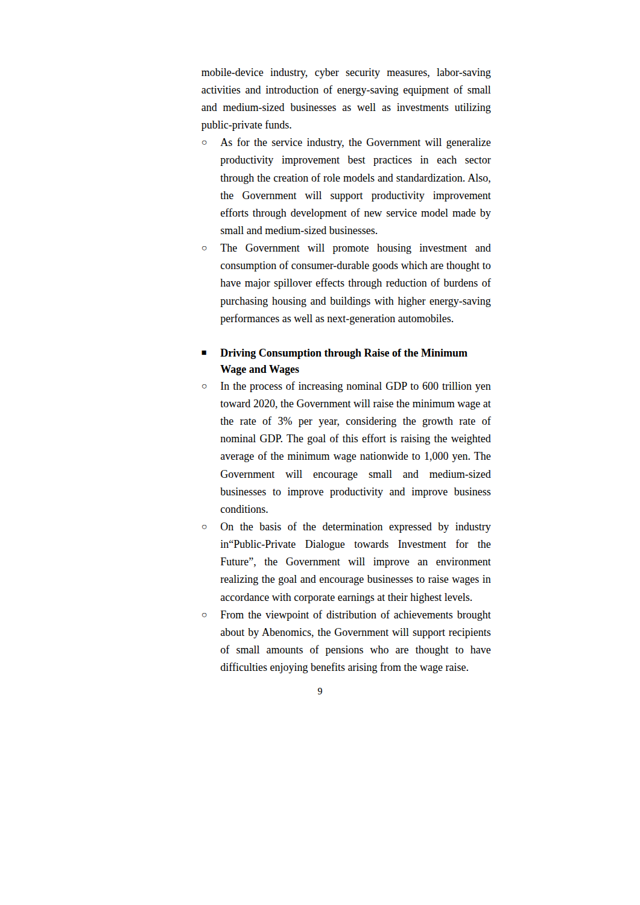mobile-device industry, cyber security measures, labor-saving activities and introduction of energy-saving equipment of small and medium-sized businesses as well as investments utilizing public-private funds.
As for the service industry, the Government will generalize productivity improvement best practices in each sector through the creation of role models and standardization. Also, the Government will support productivity improvement efforts through development of new service model made by small and medium-sized businesses.
The Government will promote housing investment and consumption of consumer-durable goods which are thought to have major spillover effects through reduction of burdens of purchasing housing and buildings with higher energy-saving performances as well as next-generation automobiles.
Driving Consumption through Raise of the Minimum Wage and Wages
In the process of increasing nominal GDP to 600 trillion yen toward 2020, the Government will raise the minimum wage at the rate of 3% per year, considering the growth rate of nominal GDP. The goal of this effort is raising the weighted average of the minimum wage nationwide to 1,000 yen. The Government will encourage small and medium-sized businesses to improve productivity and improve business conditions.
On the basis of the determination expressed by industry in“Public-Private Dialogue towards Investment for the Future”, the Government will improve an environment realizing the goal and encourage businesses to raise wages in accordance with corporate earnings at their highest levels.
From the viewpoint of distribution of achievements brought about by Abenomics, the Government will support recipients of small amounts of pensions who are thought to have difficulties enjoying benefits arising from the wage raise.
9